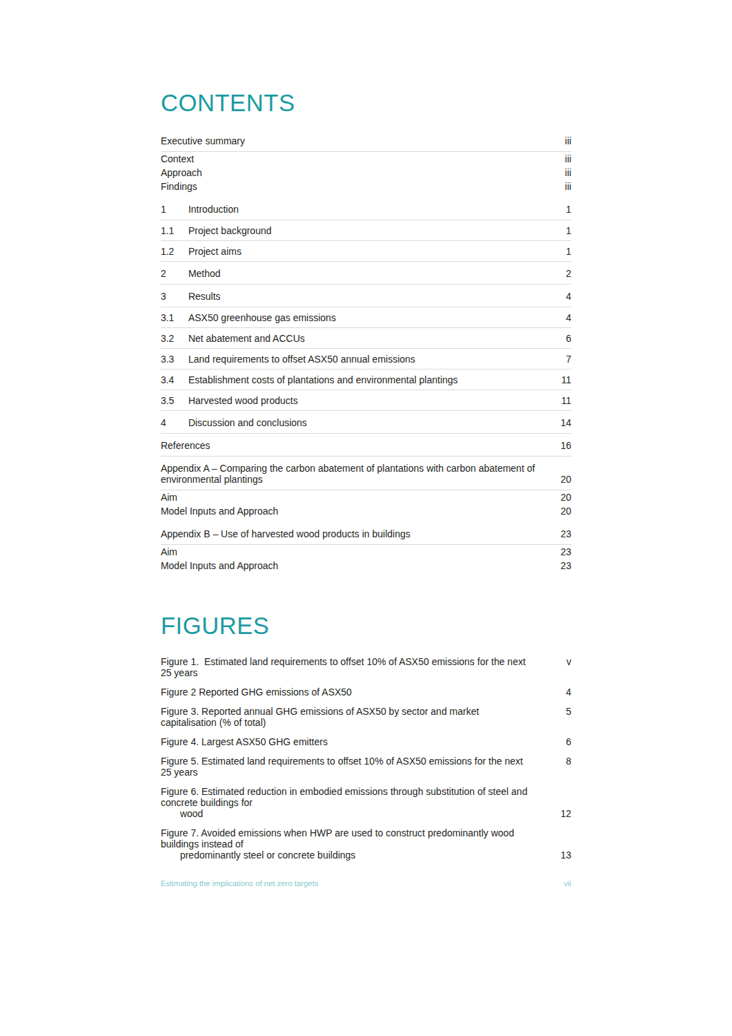CONTENTS
| Executive summary | iii |
| Context | iii |
| Approach | iii |
| Findings | iii |
| 1 | Introduction | 1 |
| 1.1 | Project background | 1 |
| 1.2 | Project aims | 1 |
| 2 | Method | 2 |
| 3 | Results | 4 |
| 3.1 | ASX50 greenhouse gas emissions | 4 |
| 3.2 | Net abatement and ACCUs | 6 |
| 3.3 | Land requirements to offset ASX50 annual emissions | 7 |
| 3.4 | Establishment costs of plantations and environmental plantings | 11 |
| 3.5 | Harvested wood products | 11 |
| 4 | Discussion and conclusions | 14 |
| References | 16 |
| Appendix A – Comparing the carbon abatement of plantations with carbon abatement of environmental plantings | 20 |
| Aim | 20 |
| Model Inputs and Approach | 20 |
| Appendix B – Use of harvested wood products in buildings | 23 |
| Aim | 23 |
| Model Inputs and Approach | 23 |
FIGURES
| Figure 1. Estimated land requirements to offset 10% of ASX50 emissions for the next 25 years | v |
| Figure 2 Reported GHG emissions of ASX50 | 4 |
| Figure 3. Reported annual GHG emissions of ASX50 by sector and market capitalisation (% of total) | 5 |
| Figure 4. Largest ASX50 GHG emitters | 6 |
| Figure 5. Estimated land requirements to offset 10% of ASX50 emissions for the next 25 years | 8 |
| Figure 6. Estimated reduction in embodied emissions through substitution of steel and concrete buildings for wood | 12 |
| Figure 7. Avoided emissions when HWP are used to construct predominantly wood buildings instead of predominantly steel or concrete buildings | 13 |
Estimating the implications of net zero targets vii